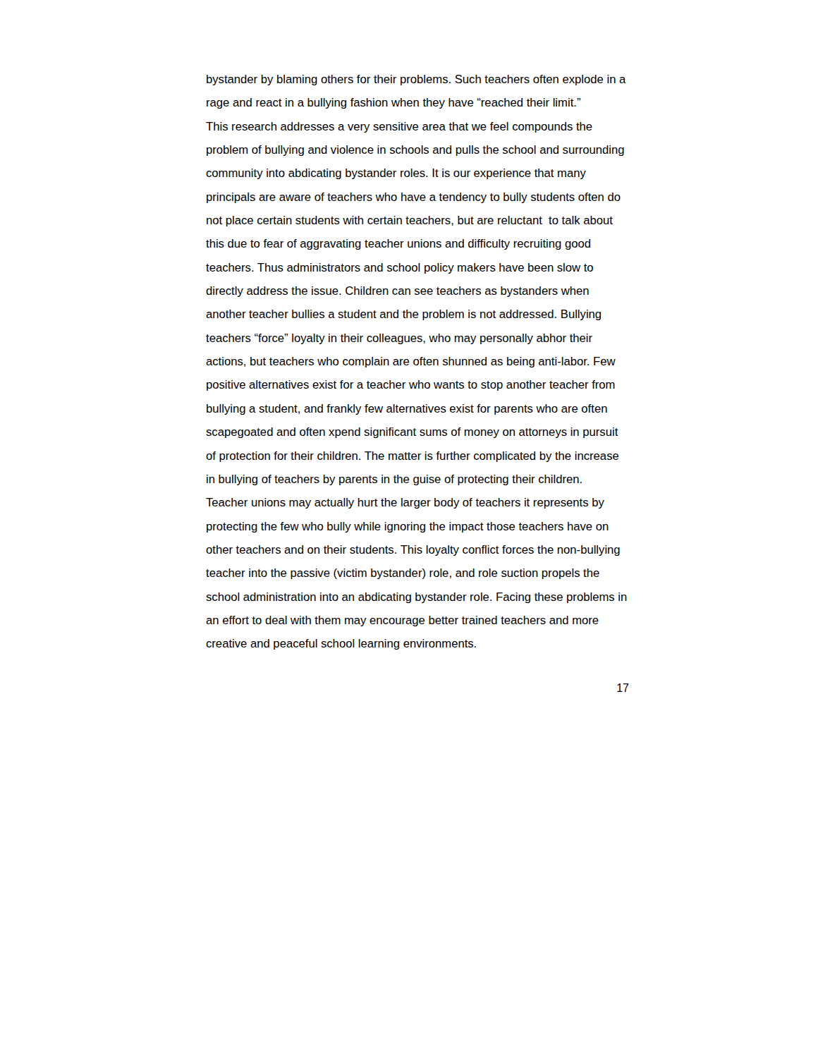bystander by blaming others for their problems. Such teachers often explode in a rage and react in a bullying fashion when they have “reached their limit.”
This research addresses a very sensitive area that we feel compounds the problem of bullying and violence in schools and pulls the school and surrounding community into abdicating bystander roles. It is our experience that many principals are aware of teachers who have a tendency to bully students often do not place certain students with certain teachers, but are reluctant to talk about this due to fear of aggravating teacher unions and difficulty recruiting good teachers. Thus administrators and school policy makers have been slow to directly address the issue. Children can see teachers as bystanders when another teacher bullies a student and the problem is not addressed. Bullying teachers “force” loyalty in their colleagues, who may personally abhor their actions, but teachers who complain are often shunned as being anti-labor. Few positive alternatives exist for a teacher who wants to stop another teacher from bullying a student, and frankly few alternatives exist for parents who are often scapegoated and often xpend significant sums of money on attorneys in pursuit of protection for their children. The matter is further complicated by the increase in bullying of teachers by parents in the guise of protecting their children. Teacher unions may actually hurt the larger body of teachers it represents by protecting the few who bully while ignoring the impact those teachers have on other teachers and on their students. This loyalty conflict forces the non-bullying teacher into the passive (victim bystander) role, and role suction propels the school administration into an abdicating bystander role. Facing these problems in an effort to deal with them may encourage better trained teachers and more creative and peaceful school learning environments.
17